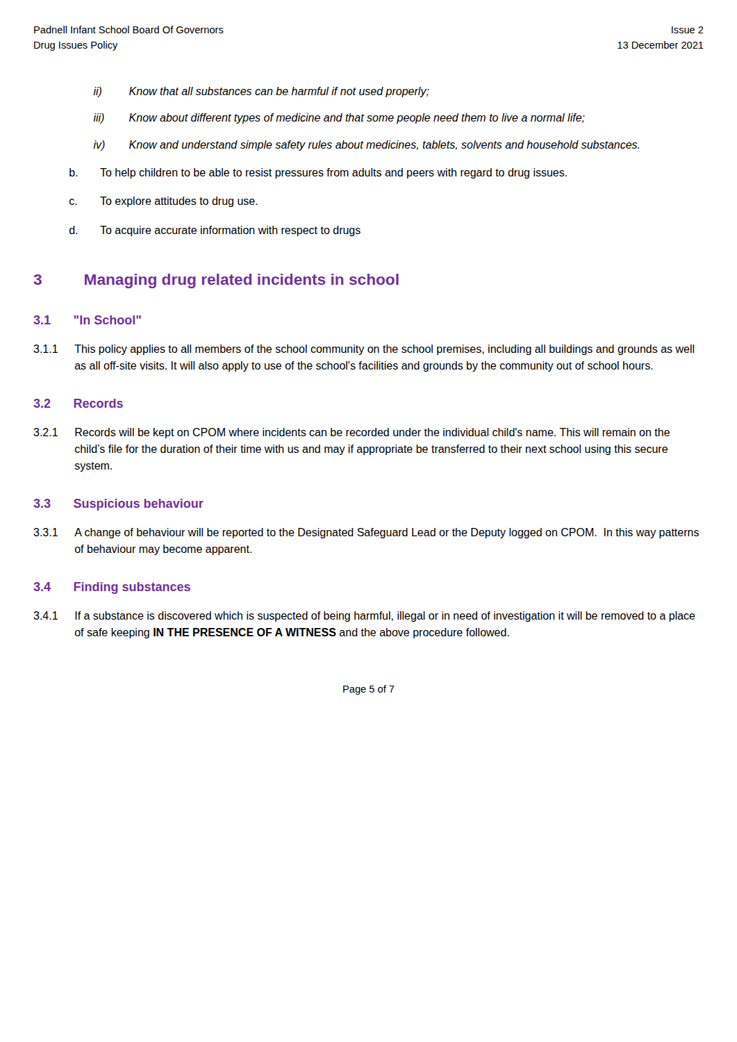Padnell Infant School Board Of Governors Drug Issues Policy
Issue 2 13 December 2021
ii) Know that all substances can be harmful if not used properly;
iii) Know about different types of medicine and that some people need them to live a normal life;
iv) Know and understand simple safety rules about medicines, tablets, solvents and household substances.
b. To help children to be able to resist pressures from adults and peers with regard to drug issues.
c. To explore attitudes to drug use.
d. To acquire accurate information with respect to drugs
3 Managing drug related incidents in school
3.1"In School"
3.1.1 This policy applies to all members of the school community on the school premises, including all buildings and grounds as well as all off-site visits. It will also apply to use of the school's facilities and grounds by the community out of school hours.
3.2 Records
3.2.1 Records will be kept on CPOM where incidents can be recorded under the individual child's name. This will remain on the child’s file for the duration of their time with us and may if appropriate be transferred to their next school using this secure system.
3.3 Suspicious behaviour
3.3.1 A change of behaviour will be reported to the Designated Safeguard Lead or the Deputy logged on CPOM. In this way patterns of behaviour may become apparent.
3.4 Finding substances
3.4.1 If a substance is discovered which is suspected of being harmful, illegal or in need of investigation it will be removed to a place of safe keeping IN THE PRESENCE OF A WITNESS and the above procedure followed.
Page 5 of 7